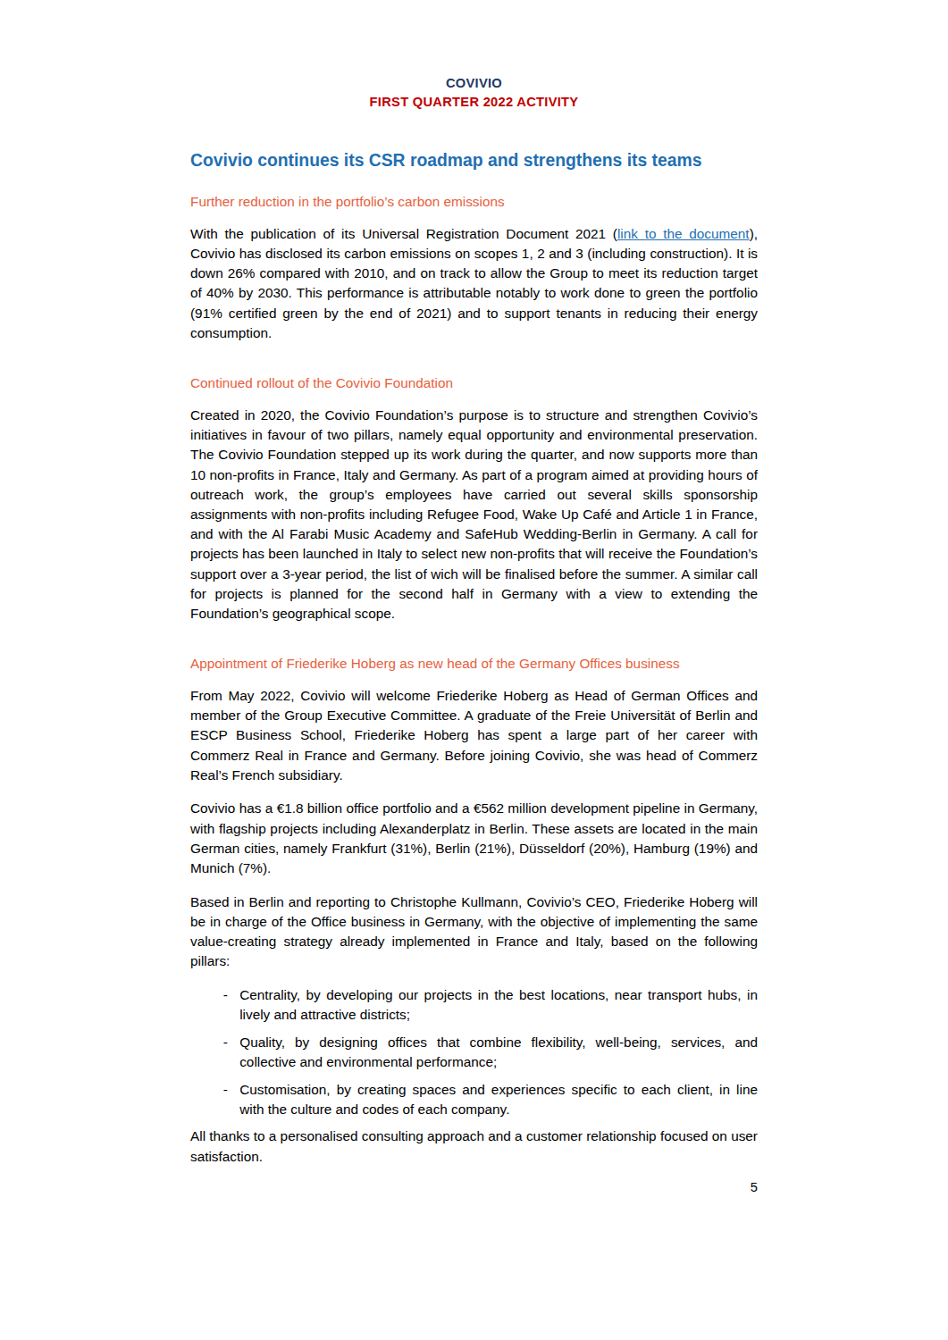COVIVIO
FIRST QUARTER 2022 ACTIVITY
Covivio continues its CSR roadmap and strengthens its teams
Further reduction in the portfolio’s carbon emissions
With the publication of its Universal Registration Document 2021 (link to the document), Covivio has disclosed its carbon emissions on scopes 1, 2 and 3 (including construction). It is down 26% compared with 2010, and on track to allow the Group to meet its reduction target of 40% by 2030. This performance is attributable notably to work done to green the portfolio (91% certified green by the end of 2021) and to support tenants in reducing their energy consumption.
Continued rollout of the Covivio Foundation
Created in 2020, the Covivio Foundation’s purpose is to structure and strengthen Covivio’s initiatives in favour of two pillars, namely equal opportunity and environmental preservation. The Covivio Foundation stepped up its work during the quarter, and now supports more than 10 non-profits in France, Italy and Germany. As part of a program aimed at providing hours of outreach work, the group’s employees have carried out several skills sponsorship assignments with non-profits including Refugee Food, Wake Up Café and Article 1 in France, and with the Al Farabi Music Academy and SafeHub Wedding-Berlin in Germany. A call for projects has been launched in Italy to select new non-profits that will receive the Foundation’s support over a 3-year period, the list of wich will be finalised before the summer. A similar call for projects is planned for the second half in Germany with a view to extending the Foundation’s geographical scope.
Appointment of Friederike Hoberg as new head of the Germany Offices business
From May 2022, Covivio will welcome Friederike Hoberg as Head of German Offices and member of the Group Executive Committee. A graduate of the Freie Universität of Berlin and ESCP Business School, Friederike Hoberg has spent a large part of her career with Commerz Real in France and Germany. Before joining Covivio, she was head of Commerz Real’s French subsidiary.
Covivio has a €1.8 billion office portfolio and a €562 million development pipeline in Germany, with flagship projects including Alexanderplatz in Berlin. These assets are located in the main German cities, namely Frankfurt (31%), Berlin (21%), Düsseldorf (20%), Hamburg (19%) and Munich (7%).
Based in Berlin and reporting to Christophe Kullmann, Covivio’s CEO, Friederike Hoberg will be in charge of the Office business in Germany, with the objective of implementing the same value-creating strategy already implemented in France and Italy, based on the following pillars:
Centrality, by developing our projects in the best locations, near transport hubs, in lively and attractive districts;
Quality, by designing offices that combine flexibility, well-being, services, and collective and environmental performance;
Customisation, by creating spaces and experiences specific to each client, in line with the culture and codes of each company.
All thanks to a personalised consulting approach and a customer relationship focused on user satisfaction.
5